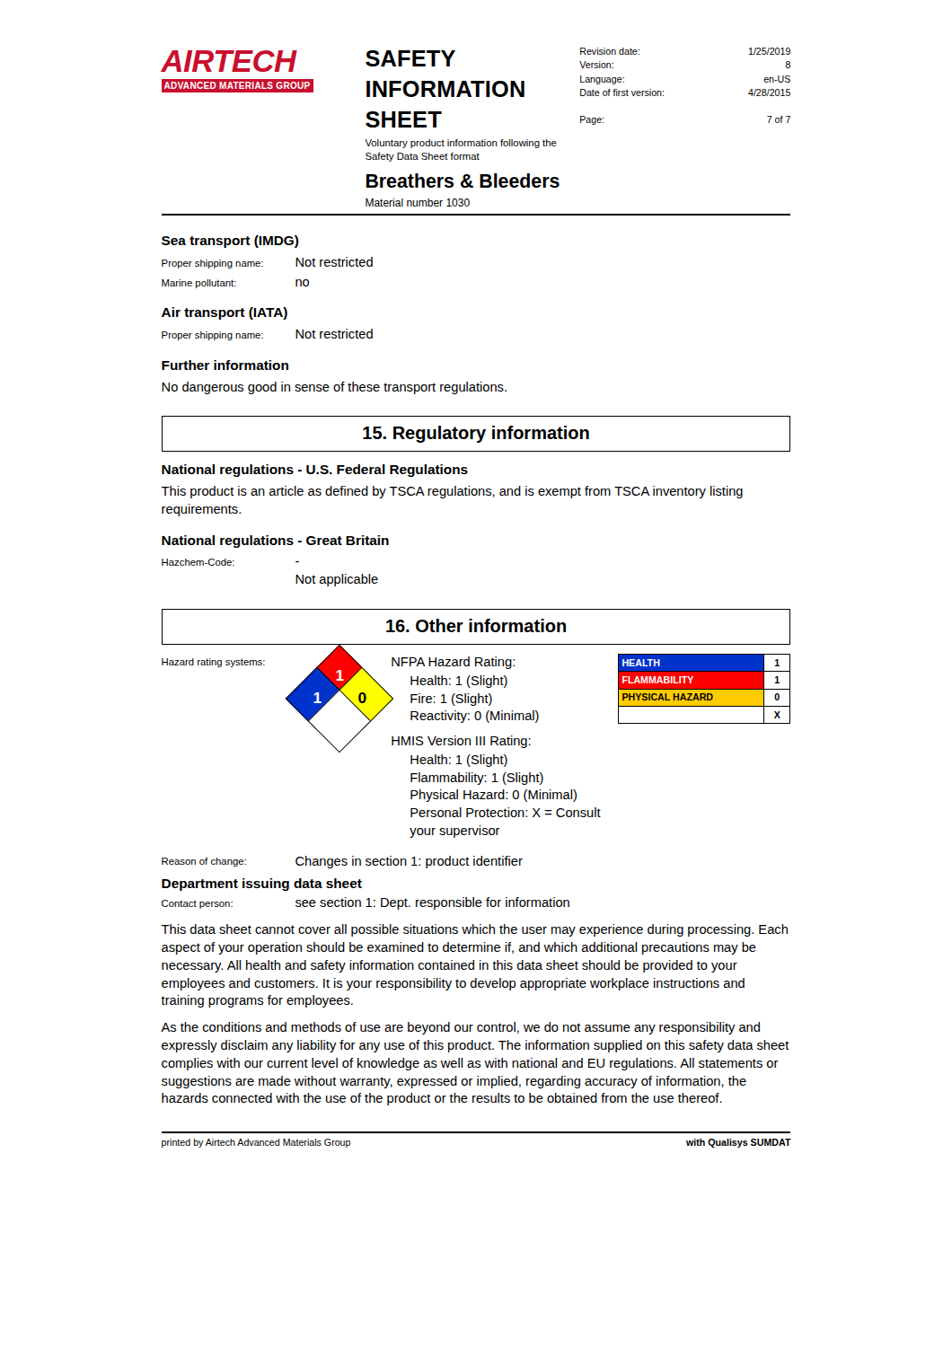AIRTECH
ADVANCED MATERIALS GROUP
SAFETY INFORMATION SHEET
Voluntary product information following the Safety Data Sheet format
Breathers & Bleeders
Material number 1030
| Revision date: | 1/25/2019 |
| Version: | 8 |
| Language: | en-US |
| Date of first version: | 4/28/2015 |
| Page: | 7 of 7 |
Sea transport (IMDG)
Proper shipping name:
Not restricted
Marine pollutant:
no
Air transport (IATA)
Proper shipping name:
Not restricted
Further information
No dangerous good in sense of these transport regulations.
15. Regulatory information
National regulations - U.S. Federal Regulations
This product is an article as defined by TSCA regulations, and is exempt from TSCA inventory listing requirements.
National regulations - Great Britain
Hazchem-Code:
-
Not applicable
16. Other information
Hazard rating systems:
1
1
0
NFPA Hazard Rating:
Health: 1 (Slight)
Fire: 1 (Slight)
Reactivity: 0 (Minimal)
HMIS Version III Rating:
Health: 1 (Slight)
Flammability: 1 (Slight)
Physical Hazard: 0 (Minimal)
Personal Protection: X = Consult your supervisor
| HEALTH | 1 |
| FLAMMABILITY | 1 |
| PHYSICAL HAZARD | 0 |
| | X |
Reason of change:
Changes in section 1: product identifier
Department issuing data sheet
Contact person:
see section 1: Dept. responsible for information
This data sheet cannot cover all possible situations which the user may experience during processing. Each aspect of your operation should be examined to determine if, and which additional precautions may be necessary. All health and safety information contained in this data sheet should be provided to your employees and customers. It is your responsibility to develop appropriate workplace instructions and training programs for employees.
As the conditions and methods of use are beyond our control, we do not assume any responsibility and expressly disclaim any liability for any use of this product. The information supplied on this safety data sheet complies with our current level of knowledge as well as with national and EU regulations. All statements or suggestions are made without warranty, expressed or implied, regarding accuracy of information, the hazards connected with the use of the product or the results to be obtained from the use thereof.
printed by Airtech Advanced Materials Group
with Qualisys SUMDAT